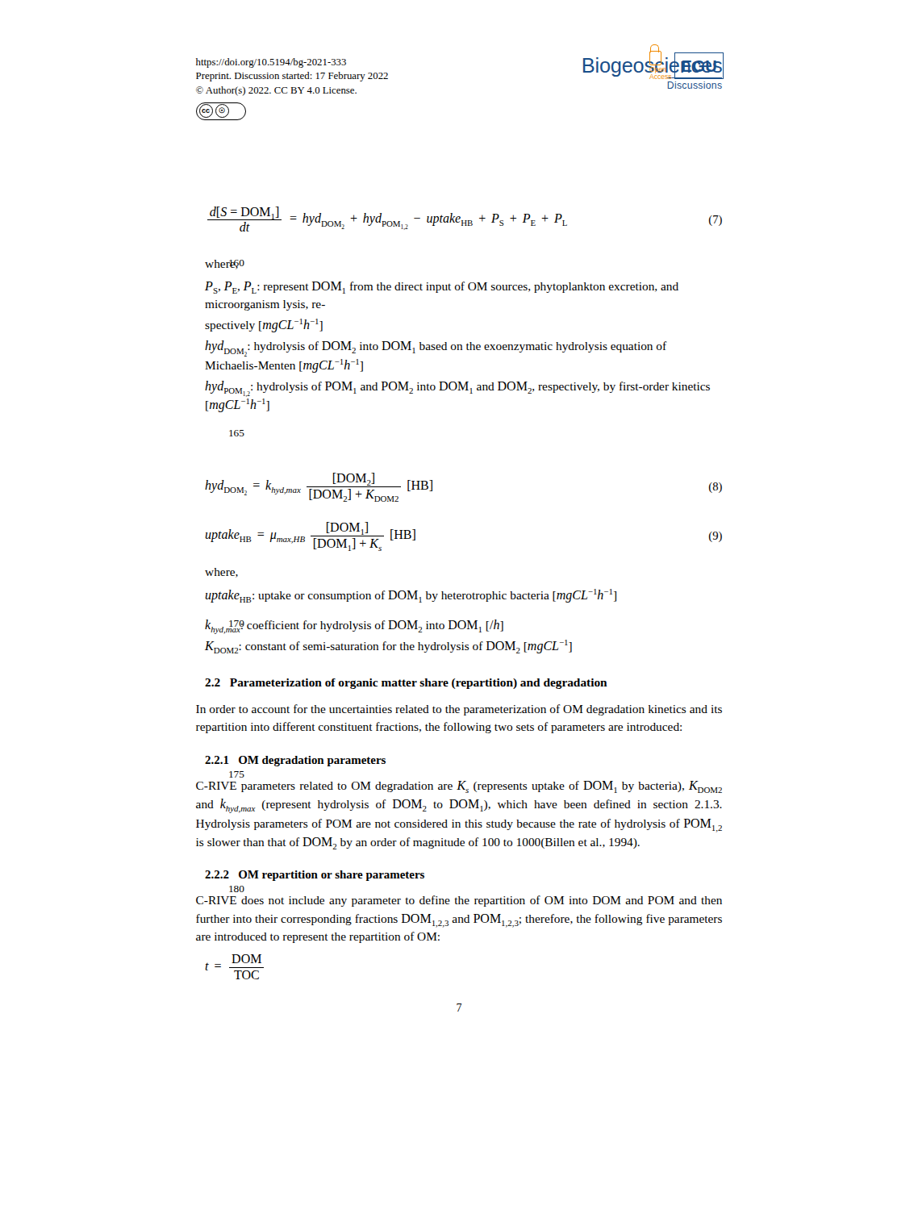https://doi.org/10.5194/bg-2021-333
Preprint. Discussion started: 17 February 2022
© Author(s) 2022. CC BY 4.0 License.
cc
☉
Biogeosciences
Discussions
Open
Access
EGU
d[S = DOM1] dt = hydDOM2 + hydPOM1,2 − uptakeHB + PS + PE + PL
(7)
160
where,
PS, PE, PL: represent DOM1 from the direct input of OM sources, phytoplankton excretion, and microorganism lysis, re-
spectively [mgCL−1h−1]
hydDOM2: hydrolysis of DOM2 into DOM1 based on the exoenzymatic hydrolysis equation of Michaelis-Menten [mgCL−1h−1]
hydPOM1,2: hydrolysis of POM1 and POM2 into DOM1 and DOM2, respectively, by first-order kinetics [mgCL−1h−1]
165
hydDOM2 = khyd,max [DOM2] [DOM2] + KDOM2 [HB]
(8)
uptakeHB = μmax,HB [DOM1] [DOM1] + Ks [HB]
(9)
where,
uptakeHB: uptake or consumption of DOM1 by heterotrophic bacteria [mgCL−1h−1]
170
khyd,max: coefficient for hydrolysis of DOM2 into DOM1 [/h]
KDOM2: constant of semi-saturation for the hydrolysis of DOM2 [mgCL−1]
2.2 Parameterization of organic matter share (repartition) and degradation
In order to account for the uncertainties related to the parameterization of OM degradation kinetics and its repartition into different constituent fractions, the following two sets of parameters are introduced:
175
2.2.1 OM degradation parameters
C-RIVE parameters related to OM degradation are Ks (represents uptake of DOM1 by bacteria), KDOM2 and khyd,max (represent hydrolysis of DOM2 to DOM1), which have been defined in section 2.1.3. Hydrolysis parameters of POM are not considered in this study because the rate of hydrolysis of POM1,2 is slower than that of DOM2 by an order of magnitude of 100 to 1000(Billen et al., 1994).
180
2.2.2 OM repartition or share parameters
C-RIVE does not include any parameter to define the repartition of OM into DOM and POM and then further into their corresponding fractions DOM1,2,3 and POM1,2,3; therefore, the following five parameters are introduced to represent the repartition of OM:
t = DOM TOC
7